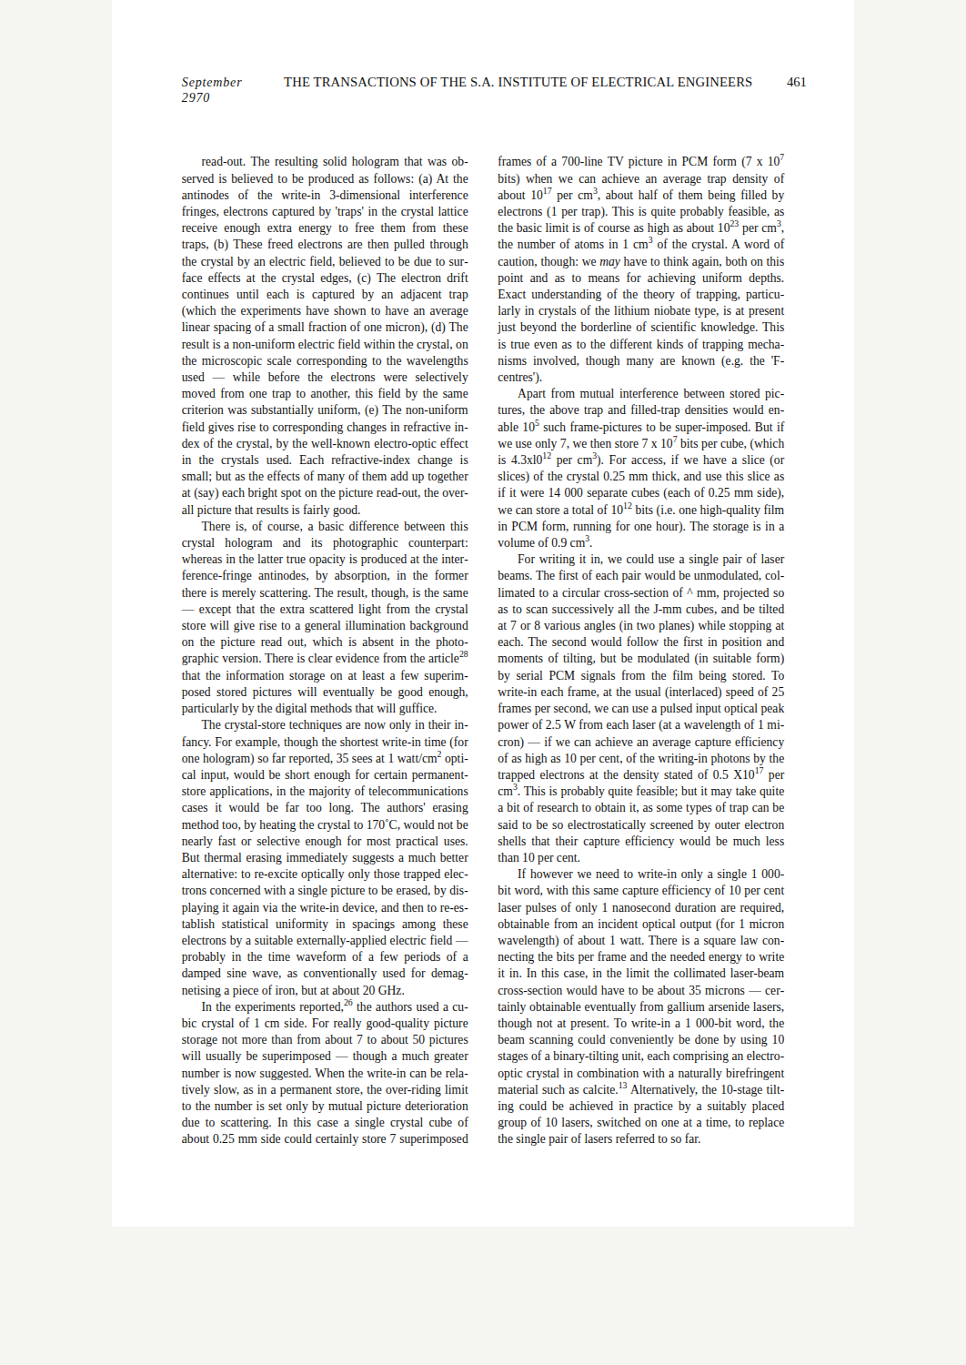September
2970
THE TRANSACTIONS OF THE S.A. INSTITUTE OF ELECTRICAL ENGINEERS
461
read-out. The resulting solid hologram that was observed is believed to be produced as follows: (a) At the antinodes of the write-in 3-dimensional interference fringes, electrons captured by 'traps' in the crystal lattice receive enough extra energy to free them from these traps, (b) These freed electrons are then pulled through the crystal by an electric field, believed to be due to surface effects at the crystal edges, (c) The electron drift continues until each is captured by an adjacent trap (which the experiments have shown to have an average linear spacing of a small fraction of one micron), (d) The result is a non-uniform electric field within the crystal, on the microscopic scale corresponding to the wavelengths used — while before the electrons were selectively moved from one trap to another, this field by the same criterion was substantially uniform, (e) The non-uniform field gives rise to corresponding changes in refractive index of the crystal, by the well-known electro-optic effect in the crystals used. Each refractive-index change is small; but as the effects of many of them add up together at (say) each bright spot on the picture read-out, the over-all picture that results is fairly good.
There is, of course, a basic difference between this crystal hologram and its photographic counterpart: whereas in the latter true opacity is produced at the interference-fringe antinodes, by absorption, in the former there is merely scattering. The result, though, is the same — except that the extra scattered light from the crystal store will give rise to a general illumination background on the picture read out, which is absent in the photographic version. There is clear evidence from the article28 that the information storage on at least a few superimposed stored pictures will eventually be good enough, particularly by the digital methods that will guffice.
The crystal-store techniques are now only in their infancy. For example, though the shortest write-in time (for one hologram) so far reported, 35 sees at 1 watt/cm2 optical input, would be short enough for certain permanent-store applications, in the majority of telecommunications cases it would be far too long. The authors' erasing method too, by heating the crystal to 170˚C, would not be nearly fast or selective enough for most practical uses. But thermal erasing immediately suggests a much better alternative: to re-excite optically only those trapped electrons concerned with a single picture to be erased, by displaying it again via the write-in device, and then to re-establish statistical uniformity in spacings among these electrons by a suitable externally-applied electric field — probably in the time waveform of a few periods of a damped sine wave, as conventionally used for demagnetising a piece of iron, but at about 20 GHz.
In the experiments reported,26 the authors used a cubic crystal of 1 cm side. For really good-quality picture storage not more than from about 7 to about 50 pictures will usually be superimposed — though a much greater number is now suggested. When the write-in can be relatively slow, as in a permanent store, the over-riding limit to the number is set only by mutual picture deterioration due to scattering. In this case a single crystal cube of about 0.25 mm side could certainly store 7 superimposed frames of a 700-line TV picture in PCM form (7 x 107 bits) when we can achieve an average trap density of about 1017 per cm3, about half of them being filled by electrons (1 per trap). This is quite probably feasible, as the basic limit is of course as high as about 1023 per cm3, the number of atoms in 1 cm3 of the crystal. A word of caution, though: we may have to think again, both on this point and as to means for achieving uniform depths. Exact understanding of the theory of trapping, particularly in crystals of the lithium niobate type, is at present just beyond the borderline of scientific knowledge. This is true even as to the different kinds of trapping mechanisms involved, though many are known (e.g. the 'F-centres').
Apart from mutual interference between stored pictures, the above trap and filled-trap densities would enable 105 such frame-pictures to be super-imposed. But if we use only 7, we then store 7 x 107 bits per cube, (which is 4.3xl012 per cm3). For access, if we have a slice (or slices) of the crystal 0.25 mm thick, and use this slice as if it were 14 000 separate cubes (each of 0.25 mm side), we can store a total of 1012 bits (i.e. one high-quality film in PCM form, running for one hour). The storage is in a volume of 0.9 cm3.
For writing it in, we could use a single pair of laser beams. The first of each pair would be unmodulated, collimated to a circular cross-section of ^ mm, projected so as to scan successively all the J-mm cubes, and be tilted at 7 or 8 various angles (in two planes) while stopping at each. The second would follow the first in position and moments of tilting, but be modulated (in suitable form) by serial PCM signals from the film being stored. To write-in each frame, at the usual (interlaced) speed of 25 frames per second, we can use a pulsed input optical peak power of 2.5 W from each laser (at a wavelength of 1 micron) — if we can achieve an average capture efficiency of as high as 10 per cent, of the writing-in photons by the trapped electrons at the density stated of 0.5 X1017 per cm3. This is probably quite feasible; but it may take quite a bit of research to obtain it, as some types of trap can be said to be so electrostatically screened by outer electron shells that their capture efficiency would be much less than 10 per cent.
If however we need to write-in only a single 1 000-bit word, with this same capture efficiency of 10 per cent laser pulses of only 1 nanosecond duration are required, obtainable from an incident optical output (for 1 micron wavelength) of about 1 watt. There is a square law connecting the bits per frame and the needed energy to write it in. In this case, in the limit the collimated laser-beam cross-section would have to be about 35 microns — certainly obtainable eventually from gallium arsenide lasers, though not at present. To write-in a 1 000-bit word, the beam scanning could conveniently be done by using 10 stages of a binary-tilting unit, each comprising an electro-optic crystal in combination with a naturally birefringent material such as calcite.13 Alternatively, the 10-stage tilting could be achieved in practice by a suitably placed group of 10 lasers, switched on one at a time, to replace the single pair of lasers referred to so far.